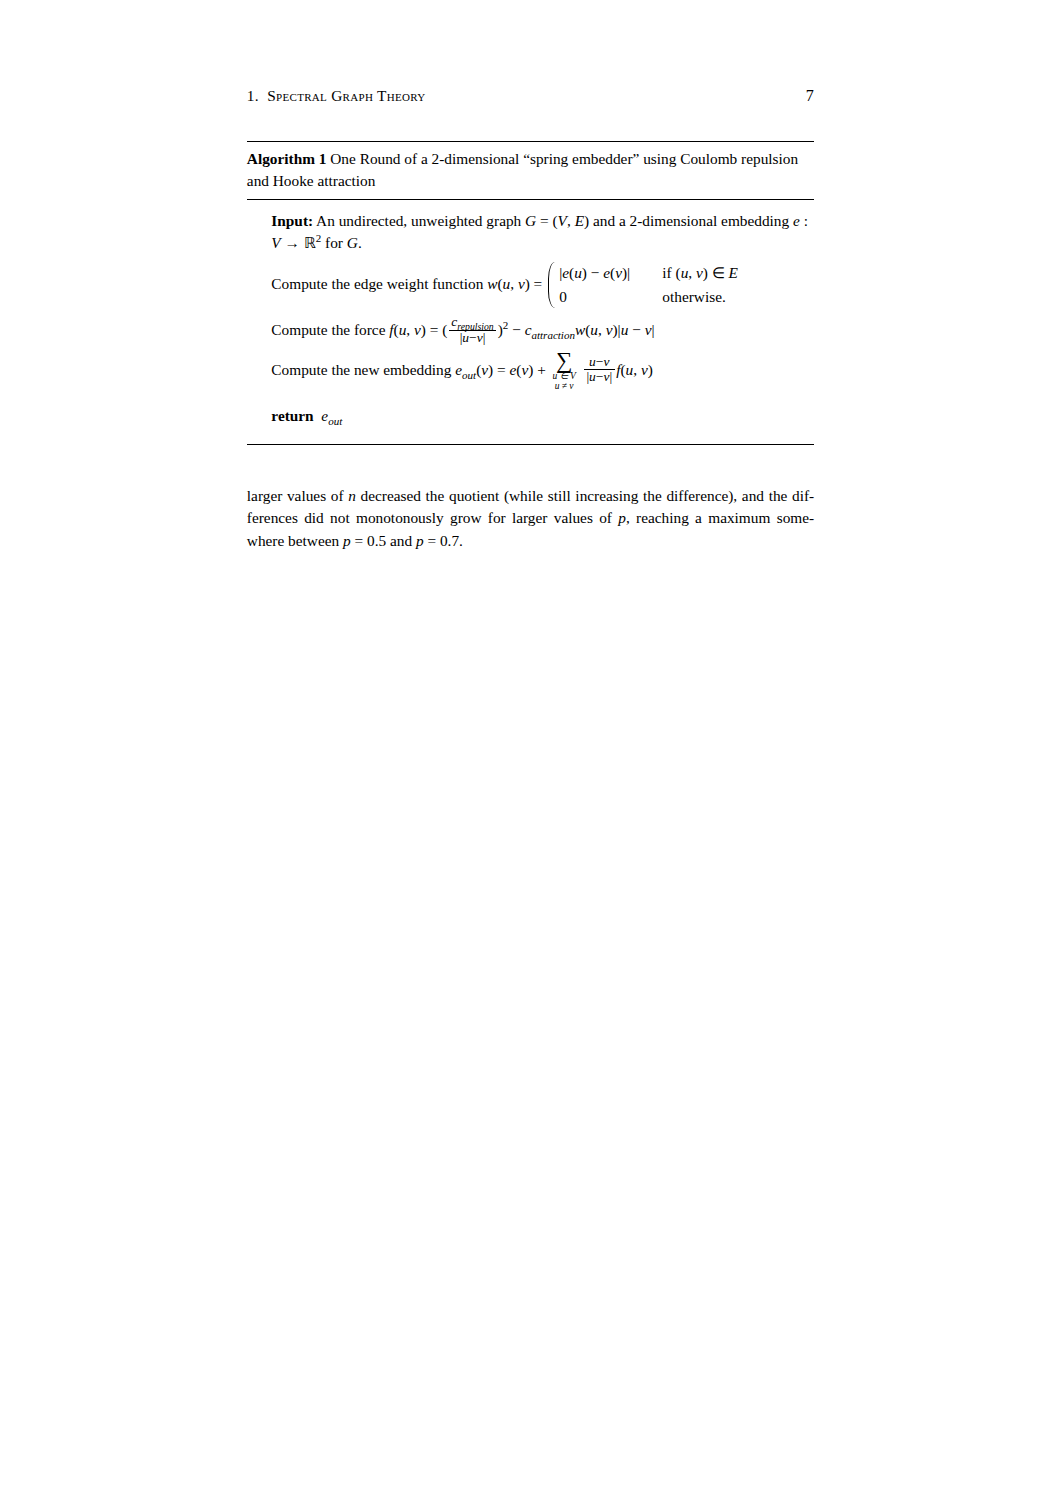1. Spectral Graph Theory 7
Algorithm 1 One Round of a 2-dimensional “spring embedder” using Coulomb repulsion and Hooke attraction
Input: An undirected, unweighted graph G = (V, E) and a 2-dimensional embedding e : V → ℝ2 for G.
Compute the edge weight function w(u, v) =
| / e ( u ) − e ( v )/ | if ( u , v ) ∈ E |
| 0 | otherwise. |
Compute the force f(u, v) = (crepulsion|u−v|)2 − cattractionw(u, v)|u − v|
Compute the new embedding eout(v) = e(v) + ∑ u ∈ V u ≠ v u−v|u−v|f(u, v)
return eout
larger values of n decreased the quotient (while still increasing the difference), and the differences did not monotonously grow for larger values of p, reaching a maximum somewhere between p = 0.5 and p = 0.7.